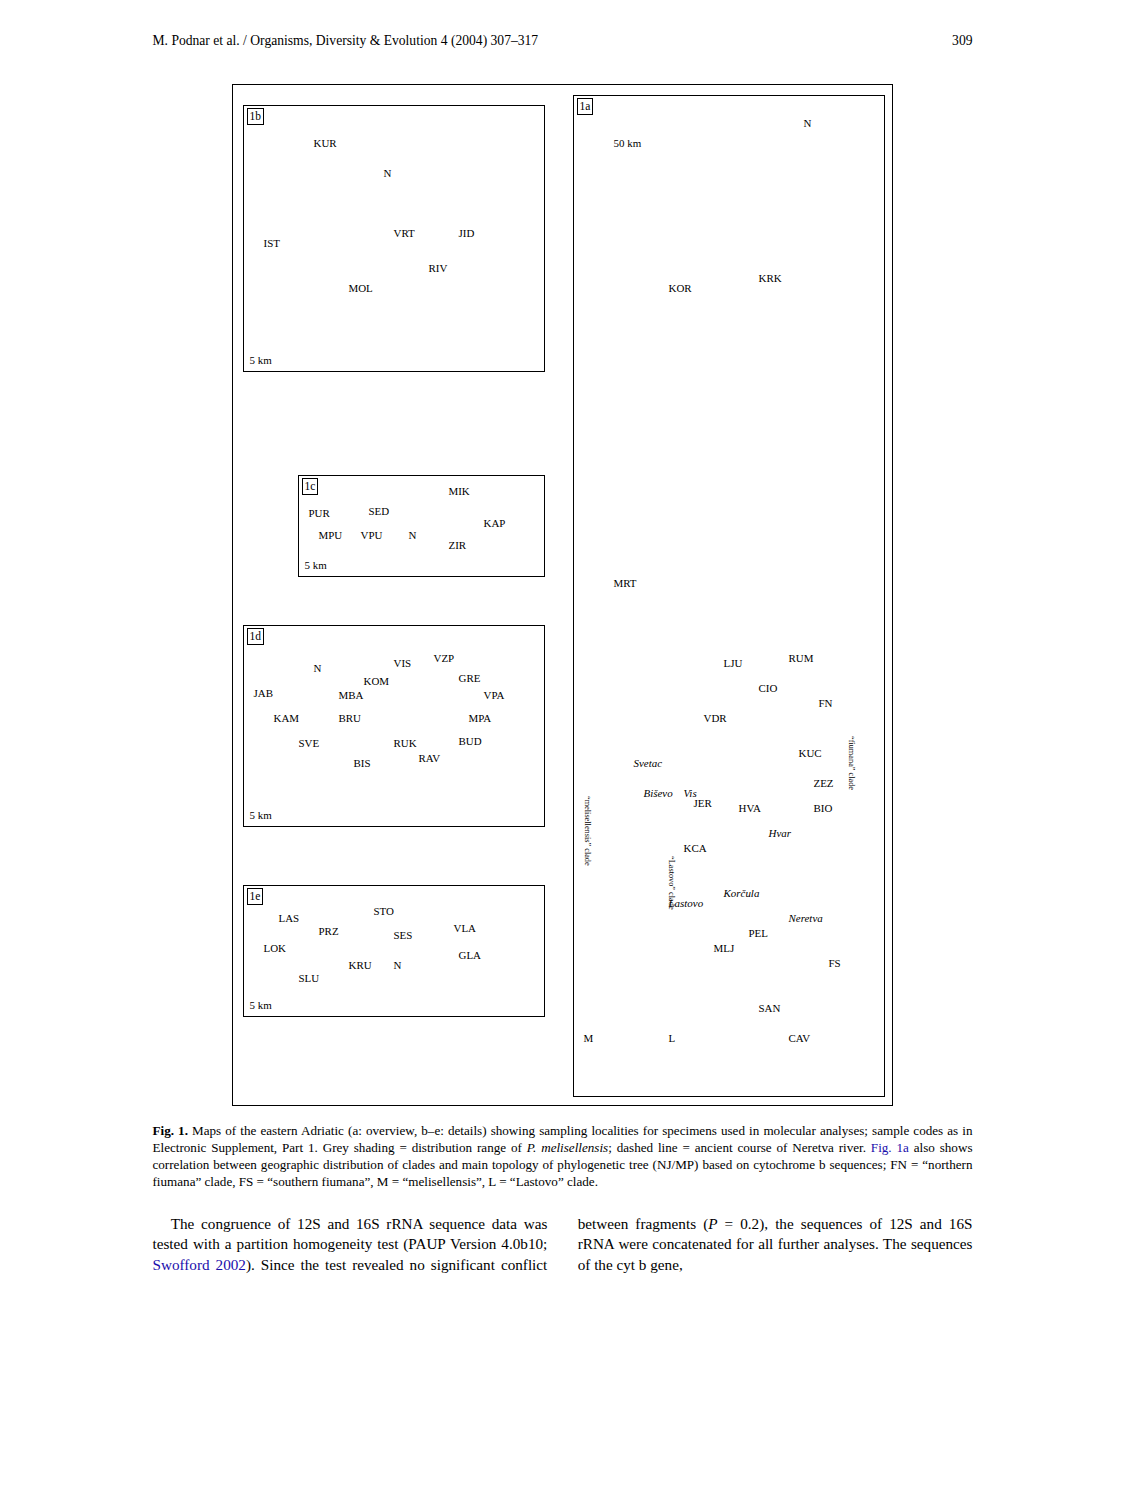M. Podnar et al. / Organisms, Diversity & Evolution 4 (2004) 307–317 309
1b KUR IST VRT JID RIV MOL N 5 km
1c MIK PUR SED KAP MPU VPU ZIR N 5 km
1d JAB VIS VZP GRE KOM MBA VPA KAM BRU MPA SVE RUK BUD BIS RAV N 5 km
1e LAS STO PRZ SES VLA LOK GLA KRU SLU N 5 km
1a 50 km N KOR KRK MRT LJU RUM CIO VDR KUC ZEZ BIO JER HVA KCA PEL MLJ SAN CAV FN FS M L Svetac Biševo Vis Hvar Korčula Lastovo Neretva “melisellensis” clade “Lastovo” clade “fiumana” clade
Fig. 1. Maps of the eastern Adriatic (a: overview, b–e: details) showing sampling localities for specimens used in molecular analyses; sample codes as in Electronic Supplement, Part 1. Grey shading = distribution range of P. melisellensis; dashed line = ancient course of Neretva river. Fig. 1a also shows correlation between geographic distribution of clades and main topology of phylogenetic tree (NJ/MP) based on cytochrome b sequences; FN = “northern fiumana” clade, FS = “southern fiumana”, M = “melisellensis”, L = “Lastovo” clade.
The congruence of 12S and 16S rRNA sequence data was tested with a partition homogeneity test (PAUP Version 4.0b10; Swofford 2002). Since the test revealed no significant conflict between fragments (P = 0.2), the sequences of 12S and 16S rRNA were concatenated for all further analyses. The sequences of the cyt b gene,